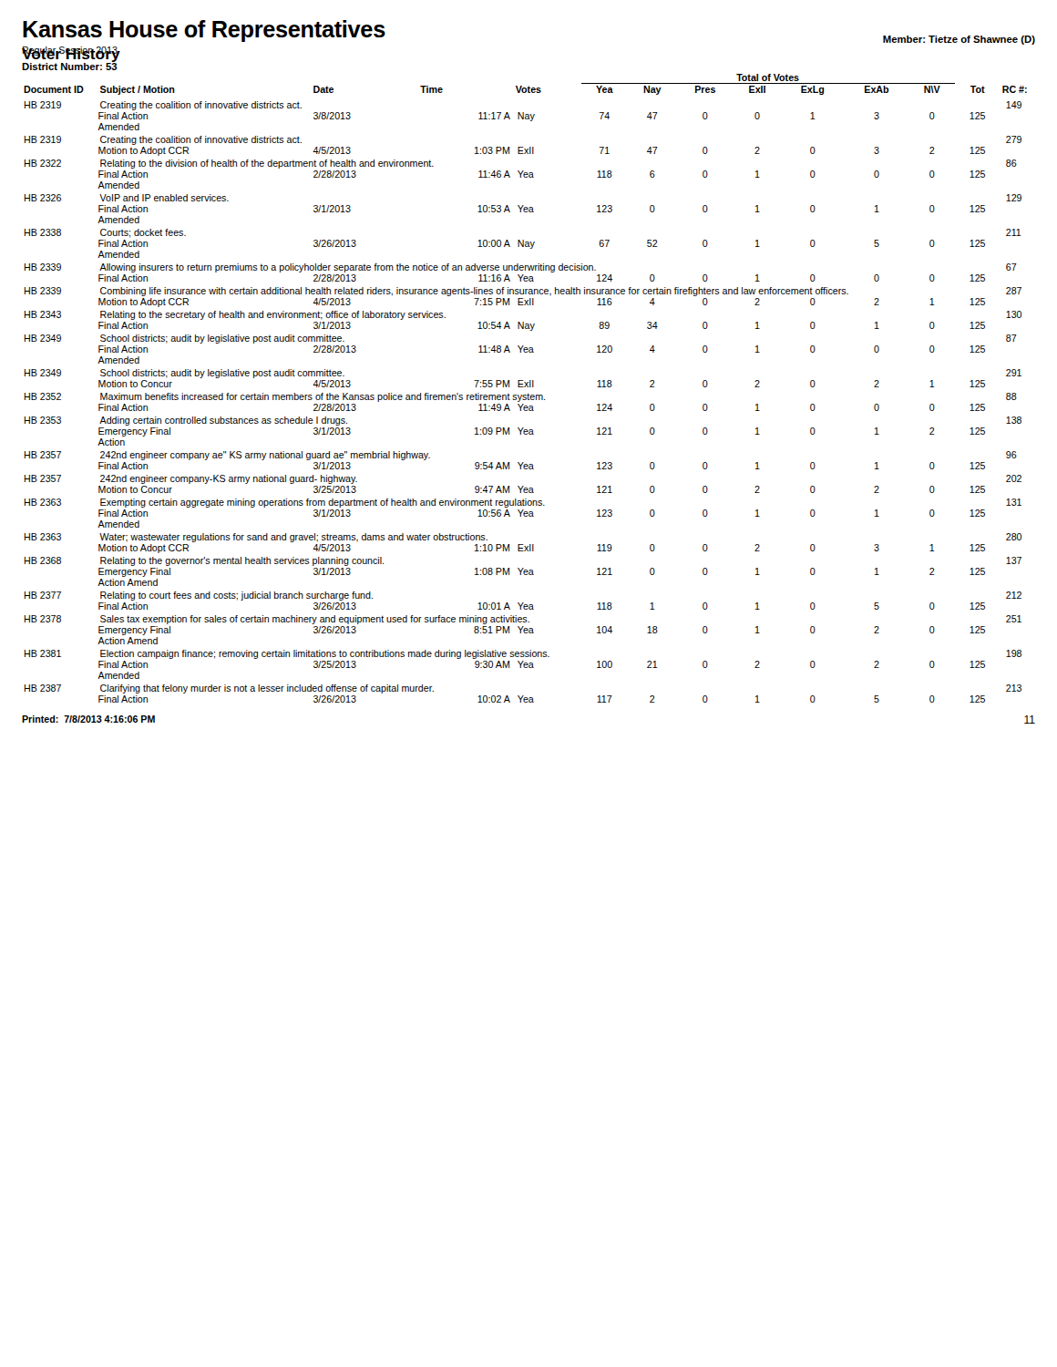Kansas House of Representatives
Voter History
Member: Tietze of Shawnee (D)
Regular Session 2013
District Number: 53
| | Total of Votes | |
| --- | --- | --- |
| Document ID | Subject / Motion | Date | Time | Votes | Yea | Nay | Pres | ExII | ExLg | ExAb | N\V | Tot | RC #: |
| HB 2319 | Creating the coalition of innovative districts act. | 149 |
| | Final Action Amended | 3/8/2013 | 11:17 A | Nay | 74 | 47 | 0 | 0 | 1 | 3 | 0 | 125 | |
| HB 2319 | Creating the coalition of innovative districts act. | 279 |
| | Motion to Adopt CCR | 4/5/2013 | 1:03 PM | ExII | 71 | 47 | 0 | 2 | 0 | 3 | 2 | 125 | |
| HB 2322 | Relating to the division of health of the department of health and environment. | 86 |
| | Final Action Amended | 2/28/2013 | 11:46 A | Yea | 118 | 6 | 0 | 1 | 0 | 0 | 0 | 125 | |
| HB 2326 | VoIP and IP enabled services. | 129 |
| | Final Action Amended | 3/1/2013 | 10:53 A | Yea | 123 | 0 | 0 | 1 | 0 | 1 | 0 | 125 | |
| HB 2338 | Courts; docket fees. | 211 |
| | Final Action Amended | 3/26/2013 | 10:00 A | Nay | 67 | 52 | 0 | 1 | 0 | 5 | 0 | 125 | |
| HB 2339 | Allowing insurers to return premiums to a policyholder separate from the notice of an adverse underwriting decision. | 67 |
| | Final Action | 2/28/2013 | 11:16 A | Yea | 124 | 0 | 0 | 1 | 0 | 0 | 0 | 125 | |
| HB 2339 | Combining life insurance with certain additional health related riders, insurance agents-lines of insurance, health insurance for certain firefighters and law enforcement officers. | 287 |
| | Motion to Adopt CCR | 4/5/2013 | 7:15 PM | ExII | 116 | 4 | 0 | 2 | 0 | 2 | 1 | 125 | |
| HB 2343 | Relating to the secretary of health and environment; office of laboratory services. | 130 |
| | Final Action | 3/1/2013 | 10:54 A | Nay | 89 | 34 | 0 | 1 | 0 | 1 | 0 | 125 | |
| HB 2349 | School districts; audit by legislative post audit committee. | 87 |
| | Final Action Amended | 2/28/2013 | 11:48 A | Yea | 120 | 4 | 0 | 1 | 0 | 0 | 0 | 125 | |
| HB 2349 | School districts; audit by legislative post audit committee. | 291 |
| | Motion to Concur | 4/5/2013 | 7:55 PM | ExII | 118 | 2 | 0 | 2 | 0 | 2 | 1 | 125 | |
| HB 2352 | Maximum benefits increased for certain members of the Kansas police and firemen's retirement system. | 88 |
| | Final Action | 2/28/2013 | 11:49 A | Yea | 124 | 0 | 0 | 1 | 0 | 0 | 0 | 125 | |
| HB 2353 | Adding certain controlled substances as schedule I drugs. | 138 |
| | Emergency Final Action | 3/1/2013 | 1:09 PM | Yea | 121 | 0 | 0 | 1 | 0 | 1 | 2 | 125 | |
| HB 2357 | 242nd engineer company ae" KS army national guard ae" membrial highway. | 96 |
| | Final Action | 3/1/2013 | 9:54 AM | Yea | 123 | 0 | 0 | 1 | 0 | 1 | 0 | 125 | |
| HB 2357 | 242nd engineer company-KS army national guard- highway. | 202 |
| | Motion to Concur | 3/25/2013 | 9:47 AM | Yea | 121 | 0 | 0 | 2 | 0 | 2 | 0 | 125 | |
| HB 2363 | Exempting certain aggregate mining operations from department of health and environment regulations. | 131 |
| | Final Action Amended | 3/1/2013 | 10:56 A | Yea | 123 | 0 | 0 | 1 | 0 | 1 | 0 | 125 | |
| HB 2363 | Water; wastewater regulations for sand and gravel; streams, dams and water obstructions. | 280 |
| | Motion to Adopt CCR | 4/5/2013 | 1:10 PM | ExII | 119 | 0 | 0 | 2 | 0 | 3 | 1 | 125 | |
| HB 2368 | Relating to the governor's mental health services planning council. | 137 |
| | Emergency Final Action Amend | 3/1/2013 | 1:08 PM | Yea | 121 | 0 | 0 | 1 | 0 | 1 | 2 | 125 | |
| HB 2377 | Relating to court fees and costs; judicial branch surcharge fund. | 212 |
| | Final Action | 3/26/2013 | 10:01 A | Yea | 118 | 1 | 0 | 1 | 0 | 5 | 0 | 125 | |
| HB 2378 | Sales tax exemption for sales of certain machinery and equipment used for surface mining activities. | 251 |
| | Emergency Final Action Amend | 3/26/2013 | 8:51 PM | Yea | 104 | 18 | 0 | 1 | 0 | 2 | 0 | 125 | |
| HB 2381 | Election campaign finance; removing certain limitations to contributions made during legislative sessions. | 198 |
| | Final Action Amended | 3/25/2013 | 9:30 AM | Yea | 100 | 21 | 0 | 2 | 0 | 2 | 0 | 125 | |
| HB 2387 | Clarifying that felony murder is not a lesser included offense of capital murder. | 213 |
| | Final Action | 3/26/2013 | 10:02 A | Yea | 117 | 2 | 0 | 1 | 0 | 5 | 0 | 125 | |
Printed: 7/8/2013 4:16:06 PM 11